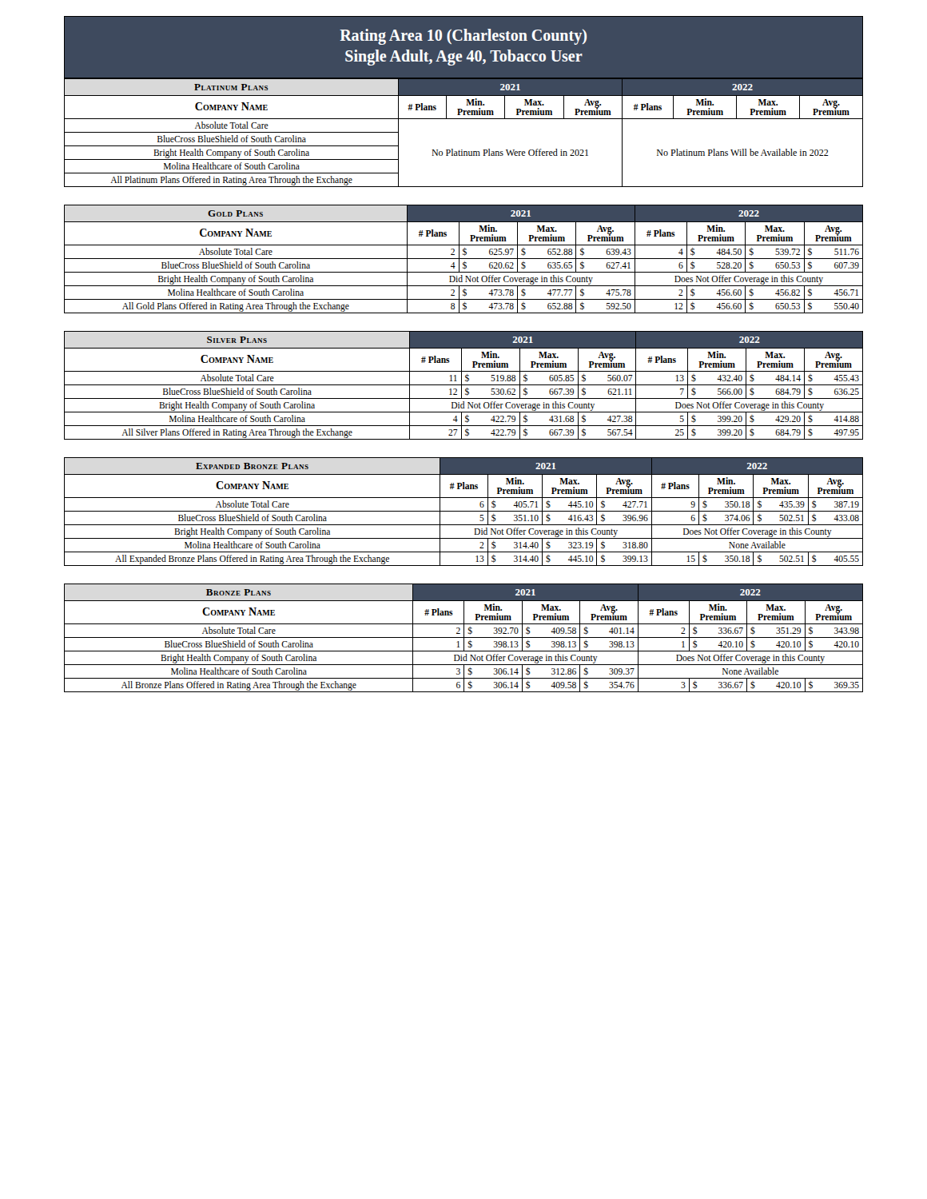Rating Area 10 (Charleston County)
Single Adult, Age 40, Tobacco User
| Platinum Plans | 2021 | 2022 |
| Company Name | # Plans | Min. Premium | Max. Premium | Avg. Premium | # Plans | Min. Premium | Max. Premium | Avg. Premium |
| Absolute Total Care | No Platinum Plans Were Offered in 2021 | No Platinum Plans Will be Available in 2022 |
| BlueCross BlueShield of South Carolina |
| Bright Health Company of South Carolina |
| Molina Healthcare of South Carolina |
| All Platinum Plans Offered in Rating Area Through the Exchange |
| Gold Plans | 2021 | 2022 |
| Company Name | # Plans | Min. Premium | Max. Premium | Avg. Premium | # Plans | Min. Premium | Max. Premium | Avg. Premium |
| Absolute Total Care | 2 | $ | 625.97 | $ | 652.88 | $ | 639.43 | 4 | $ | 484.50 | $ | 539.72 | $ | 511.76 |
| BlueCross BlueShield of South Carolina | 4 | $ | 620.62 | $ | 635.65 | $ | 627.41 | 6 | $ | 528.20 | $ | 650.53 | $ | 607.39 |
| Bright Health Company of South Carolina | Did Not Offer Coverage in this County | Does Not Offer Coverage in this County |
| Molina Healthcare of South Carolina | 2 | $ | 473.78 | $ | 477.77 | $ | 475.78 | 2 | $ | 456.60 | $ | 456.82 | $ | 456.71 |
| All Gold Plans Offered in Rating Area Through the Exchange | 8 | $ | 473.78 | $ | 652.88 | $ | 592.50 | 12 | $ | 456.60 | $ | 650.53 | $ | 550.40 |
| Silver Plans | 2021 | 2022 |
| Company Name | # Plans | Min. Premium | Max. Premium | Avg. Premium | # Plans | Min. Premium | Max. Premium | Avg. Premium |
| Absolute Total Care | 11 | $ | 519.88 | $ | 605.85 | $ | 560.07 | 13 | $ | 432.40 | $ | 484.14 | $ | 455.43 |
| BlueCross BlueShield of South Carolina | 12 | $ | 530.62 | $ | 667.39 | $ | 621.11 | 7 | $ | 566.00 | $ | 684.79 | $ | 636.25 |
| Bright Health Company of South Carolina | Did Not Offer Coverage in this County | Does Not Offer Coverage in this County |
| Molina Healthcare of South Carolina | 4 | $ | 422.79 | $ | 431.68 | $ | 427.38 | 5 | $ | 399.20 | $ | 429.20 | $ | 414.88 |
| All Silver Plans Offered in Rating Area Through the Exchange | 27 | $ | 422.79 | $ | 667.39 | $ | 567.54 | 25 | $ | 399.20 | $ | 684.79 | $ | 497.95 |
| Expanded Bronze Plans | 2021 | 2022 |
| Company Name | # Plans | Min. Premium | Max. Premium | Avg. Premium | # Plans | Min. Premium | Max. Premium | Avg. Premium |
| Absolute Total Care | 6 | $ | 405.71 | $ | 445.10 | $ | 427.71 | 9 | $ | 350.18 | $ | 435.39 | $ | 387.19 |
| BlueCross BlueShield of South Carolina | 5 | $ | 351.10 | $ | 416.43 | $ | 396.96 | 6 | $ | 374.06 | $ | 502.51 | $ | 433.08 |
| Bright Health Company of South Carolina | Did Not Offer Coverage in this County | Does Not Offer Coverage in this County |
| Molina Healthcare of South Carolina | 2 | $ | 314.40 | $ | 323.19 | $ | 318.80 | None Available |
| All Expanded Bronze Plans Offered in Rating Area Through the Exchange | 13 | $ | 314.40 | $ | 445.10 | $ | 399.13 | 15 | $ | 350.18 | $ | 502.51 | $ | 405.55 |
| Bronze Plans | 2021 | 2022 |
| Company Name | # Plans | Min. Premium | Max. Premium | Avg. Premium | # Plans | Min. Premium | Max. Premium | Avg. Premium |
| Absolute Total Care | 2 | $ | 392.70 | $ | 409.58 | $ | 401.14 | 2 | $ | 336.67 | $ | 351.29 | $ | 343.98 |
| BlueCross BlueShield of South Carolina | 1 | $ | 398.13 | $ | 398.13 | $ | 398.13 | 1 | $ | 420.10 | $ | 420.10 | $ | 420.10 |
| Bright Health Company of South Carolina | Did Not Offer Coverage in this County | Does Not Offer Coverage in this County |
| Molina Healthcare of South Carolina | 3 | $ | 306.14 | $ | 312.86 | $ | 309.37 | None Available |
| All Bronze Plans Offered in Rating Area Through the Exchange | 6 | $ | 306.14 | $ | 409.58 | $ | 354.76 | 3 | $ | 336.67 | $ | 420.10 | $ | 369.35 |